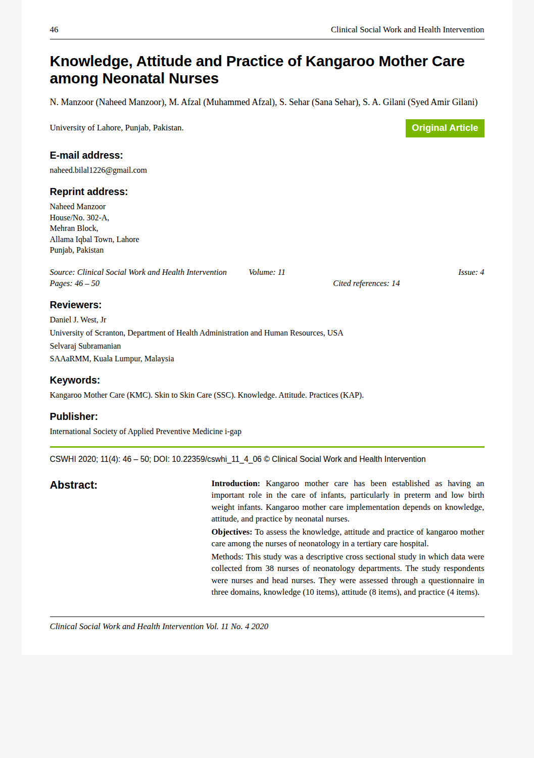46 Clinical Social Work and Health Intervention
Knowledge, Attitude and Practice of Kangaroo Mother Care among Neonatal Nurses
N. Manzoor (Naheed Manzoor), M. Afzal (Muhammed Afzal), S. Sehar (Sana Sehar), S. A. Gilani (Syed Amir Gilani)
University of Lahore, Punjab, Pakistan.
Original Article
E-mail address:
naheed.bilal1226@gmail.com
Reprint address:
Naheed Manzoor
House/No. 302-A,
Mehran Block,
Allama Iqbal Town, Lahore
Punjab, Pakistan
Source: Clinical Social Work and Health Intervention
Volume: 11
Issue: 4
Pages: 46 – 50
Cited references: 14
Reviewers:
Daniel J. West, Jr
University of Scranton, Department of Health Administration and Human Resources, USA
Selvaraj Subramanian
SAAaRMM, Kuala Lumpur, Malaysia
Keywords:
Kangaroo Mother Care (KMC). Skin to Skin Care (SSC). Knowledge. Attitude. Practices (KAP).
Publisher:
International Society of Applied Preventive Medicine i-gap
CSWHI 2020; 11(4): 46 – 50; DOI: 10.22359/cswhi_11_4_06 © Clinical Social Work and Health Intervention
Abstract:
Introduction: Kangaroo mother care has been established as having an important role in the care of infants, particularly in preterm and low birth weight infants. Kangaroo mother care implementation depends on knowledge, attitude, and practice by neonatal nurses.
Objectives: To assess the knowledge, attitude and practice of kangaroo mother care among the nurses of neonatology in a tertiary care hospital.
Methods: This study was a descriptive cross sectional study in which data were collected from 38 nurses of neonatology departments. The study respondents were nurses and head nurses. They were assessed through a questionnaire in three domains, knowledge (10 items), attitude (8 items), and practice (4 items).
Clinical Social Work and Health Intervention Vol. 11 No. 4 2020